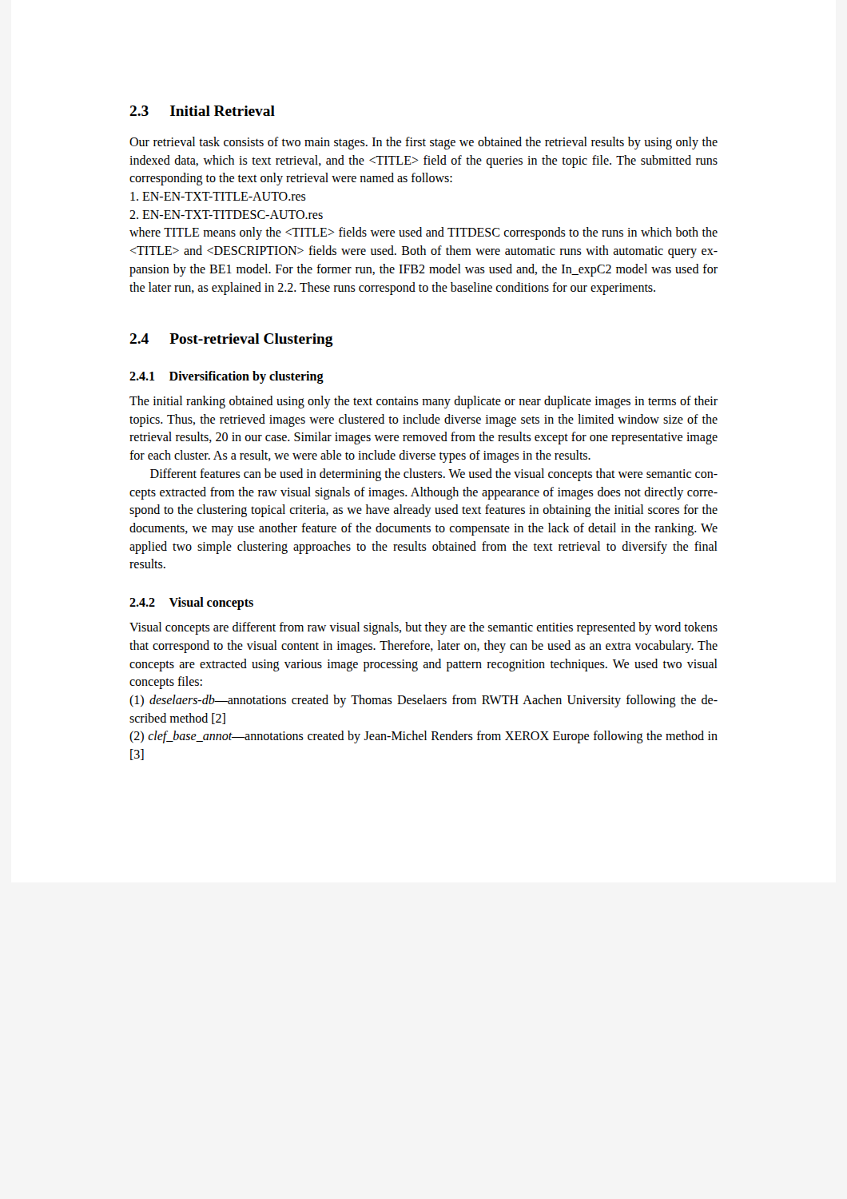2.3 Initial Retrieval
Our retrieval task consists of two main stages. In the first stage we obtained the retrieval results by using only the indexed data, which is text retrieval, and the <TITLE> field of the queries in the topic file. The submitted runs corresponding to the text only retrieval were named as follows:
1. EN-EN-TXT-TITLE-AUTO.res
2. EN-EN-TXT-TITDESC-AUTO.res
where TITLE means only the <TITLE> fields were used and TITDESC corresponds to the runs in which both the <TITLE> and <DESCRIPTION> fields were used. Both of them were automatic runs with automatic query expansion by the BE1 model. For the former run, the IFB2 model was used and, the In_expC2 model was used for the later run, as explained in 2.2. These runs correspond to the baseline conditions for our experiments.
2.4 Post-retrieval Clustering
2.4.1 Diversification by clustering
The initial ranking obtained using only the text contains many duplicate or near duplicate images in terms of their topics. Thus, the retrieved images were clustered to include diverse image sets in the limited window size of the retrieval results, 20 in our case. Similar images were removed from the results except for one representative image for each cluster. As a result, we were able to include diverse types of images in the results.
Different features can be used in determining the clusters. We used the visual concepts that were semantic concepts extracted from the raw visual signals of images. Although the appearance of images does not directly correspond to the clustering topical criteria, as we have already used text features in obtaining the initial scores for the documents, we may use another feature of the documents to compensate in the lack of detail in the ranking. We applied two simple clustering approaches to the results obtained from the text retrieval to diversify the final results.
2.4.2 Visual concepts
Visual concepts are different from raw visual signals, but they are the semantic entities represented by word tokens that correspond to the visual content in images. Therefore, later on, they can be used as an extra vocabulary. The concepts are extracted using various image processing and pattern recognition techniques. We used two visual concepts files:
(1) deselaers-db—annotations created by Thomas Deselaers from RWTH Aachen University following the described method [2]
(2) clef_base_annot—annotations created by Jean-Michel Renders from XEROX Europe following the method in [3]